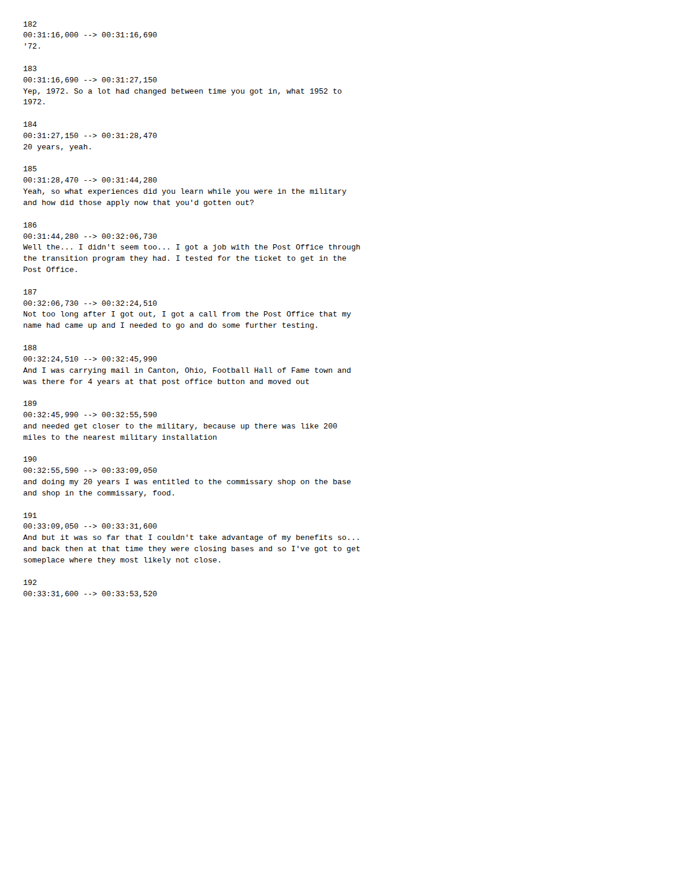182 00:31:16,000 --> 00:31:16,690 '72.
183 00:31:16,690 --> 00:31:27,150 Yep, 1972. So a lot had changed between time you got in, what 1952 to 1972.
184 00:31:27,150 --> 00:31:28,470 20 years, yeah.
185 00:31:28,470 --> 00:31:44,280 Yeah, so what experiences did you learn while you were in the military and how did those apply now that you'd gotten out?
186 00:31:44,280 --> 00:32:06,730 Well the... I didn't seem too... I got a job with the Post Office through the transition program they had. I tested for the ticket to get in the Post Office.
187 00:32:06,730 --> 00:32:24,510 Not too long after I got out, I got a call from the Post Office that my name had came up and I needed to go and do some further testing.
188 00:32:24,510 --> 00:32:45,990 And I was carrying mail in Canton, Ohio, Football Hall of Fame town and was there for 4 years at that post office button and moved out
189 00:32:45,990 --> 00:32:55,590 and needed get closer to the military, because up there was like 200 miles to the nearest military installation
190 00:32:55,590 --> 00:33:09,050 and doing my 20 years I was entitled to the commissary shop on the base and shop in the commissary, food.
191 00:33:09,050 --> 00:33:31,600 And but it was so far that I couldn't take advantage of my benefits so... and back then at that time they were closing bases and so I've got to get someplace where they most likely not close.
192 00:33:31,600 --> 00:33:53,520